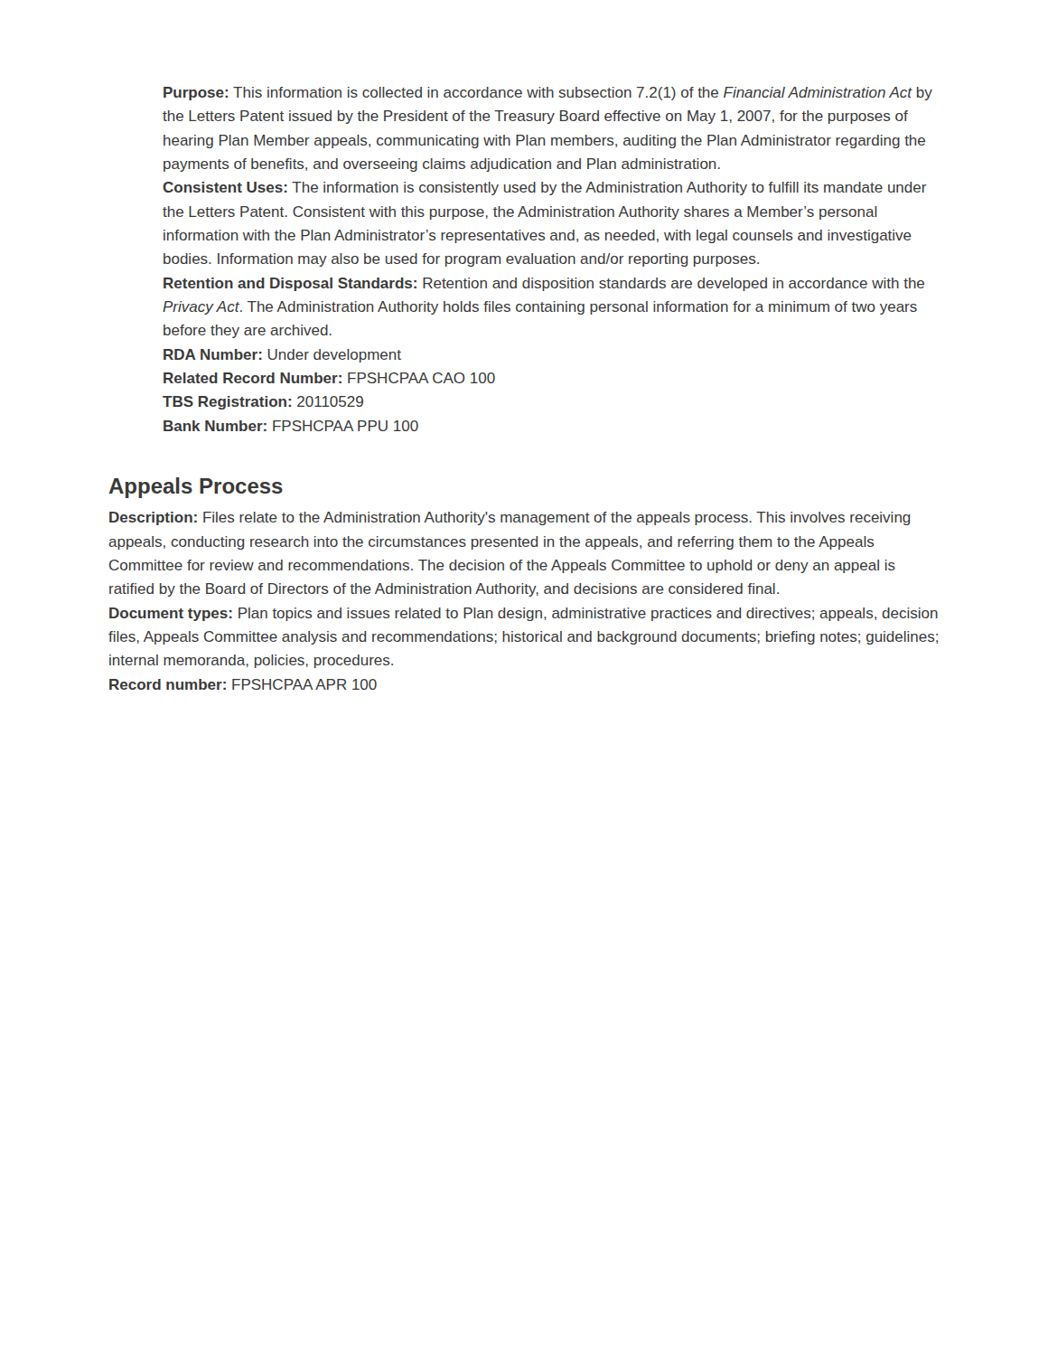Purpose: This information is collected in accordance with subsection 7.2(1) of the Financial Administration Act by the Letters Patent issued by the President of the Treasury Board effective on May 1, 2007, for the purposes of hearing Plan Member appeals, communicating with Plan members, auditing the Plan Administrator regarding the payments of benefits, and overseeing claims adjudication and Plan administration.
Consistent Uses: The information is consistently used by the Administration Authority to fulfill its mandate under the Letters Patent. Consistent with this purpose, the Administration Authority shares a Member’s personal information with the Plan Administrator’s representatives and, as needed, with legal counsels and investigative bodies. Information may also be used for program evaluation and/or reporting purposes.
Retention and Disposal Standards: Retention and disposition standards are developed in accordance with the Privacy Act. The Administration Authority holds files containing personal information for a minimum of two years before they are archived.
RDA Number: Under development
Related Record Number: FPSHCPAA CAO 100
TBS Registration: 20110529
Bank Number: FPSHCPAA PPU 100
Appeals Process
Description: Files relate to the Administration Authority's management of the appeals process. This involves receiving appeals, conducting research into the circumstances presented in the appeals, and referring them to the Appeals Committee for review and recommendations. The decision of the Appeals Committee to uphold or deny an appeal is ratified by the Board of Directors of the Administration Authority, and decisions are considered final.
Document types: Plan topics and issues related to Plan design, administrative practices and directives; appeals, decision files, Appeals Committee analysis and recommendations; historical and background documents; briefing notes; guidelines; internal memoranda, policies, procedures.
Record number: FPSHCPAA APR 100